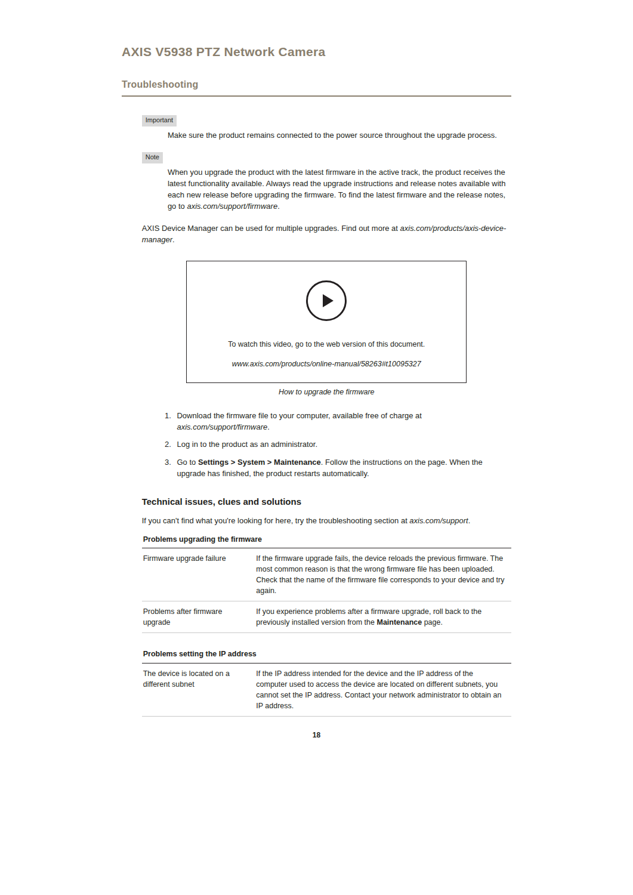AXIS V5938 PTZ Network Camera
Troubleshooting
Important
Make sure the product remains connected to the power source throughout the upgrade process.
Note
When you upgrade the product with the latest firmware in the active track, the product receives the latest functionality available. Always read the upgrade instructions and release notes available with each new release before upgrading the firmware. To find the latest firmware and the release notes, go to axis.com/support/firmware.
AXIS Device Manager can be used for multiple upgrades. Find out more at axis.com/products/axis-device-manager.
To watch this video, go to the web version of this document.
www.axis.com/products/online-manual/58263#t10095327
How to upgrade the firmware
Download the firmware file to your computer, available free of charge at axis.com/support/firmware.
Log in to the product as an administrator.
Go to Settings > System > Maintenance. Follow the instructions on the page. When the upgrade has finished, the product restarts automatically.
Technical issues, clues and solutions
If you can't find what you're looking for here, try the troubleshooting section at axis.com/support.
Problems upgrading the firmware
| Firmware upgrade failure | If the firmware upgrade fails, the device reloads the previous firmware. The most common reason is that the wrong firmware file has been uploaded. Check that the name of the firmware file corresponds to your device and try again. |
| Problems after firmware upgrade | If you experience problems after a firmware upgrade, roll back to the previously installed version from the Maintenance page. |
Problems setting the IP address
| The device is located on a different subnet | If the IP address intended for the device and the IP address of the computer used to access the device are located on different subnets, you cannot set the IP address. Contact your network administrator to obtain an IP address. |
18